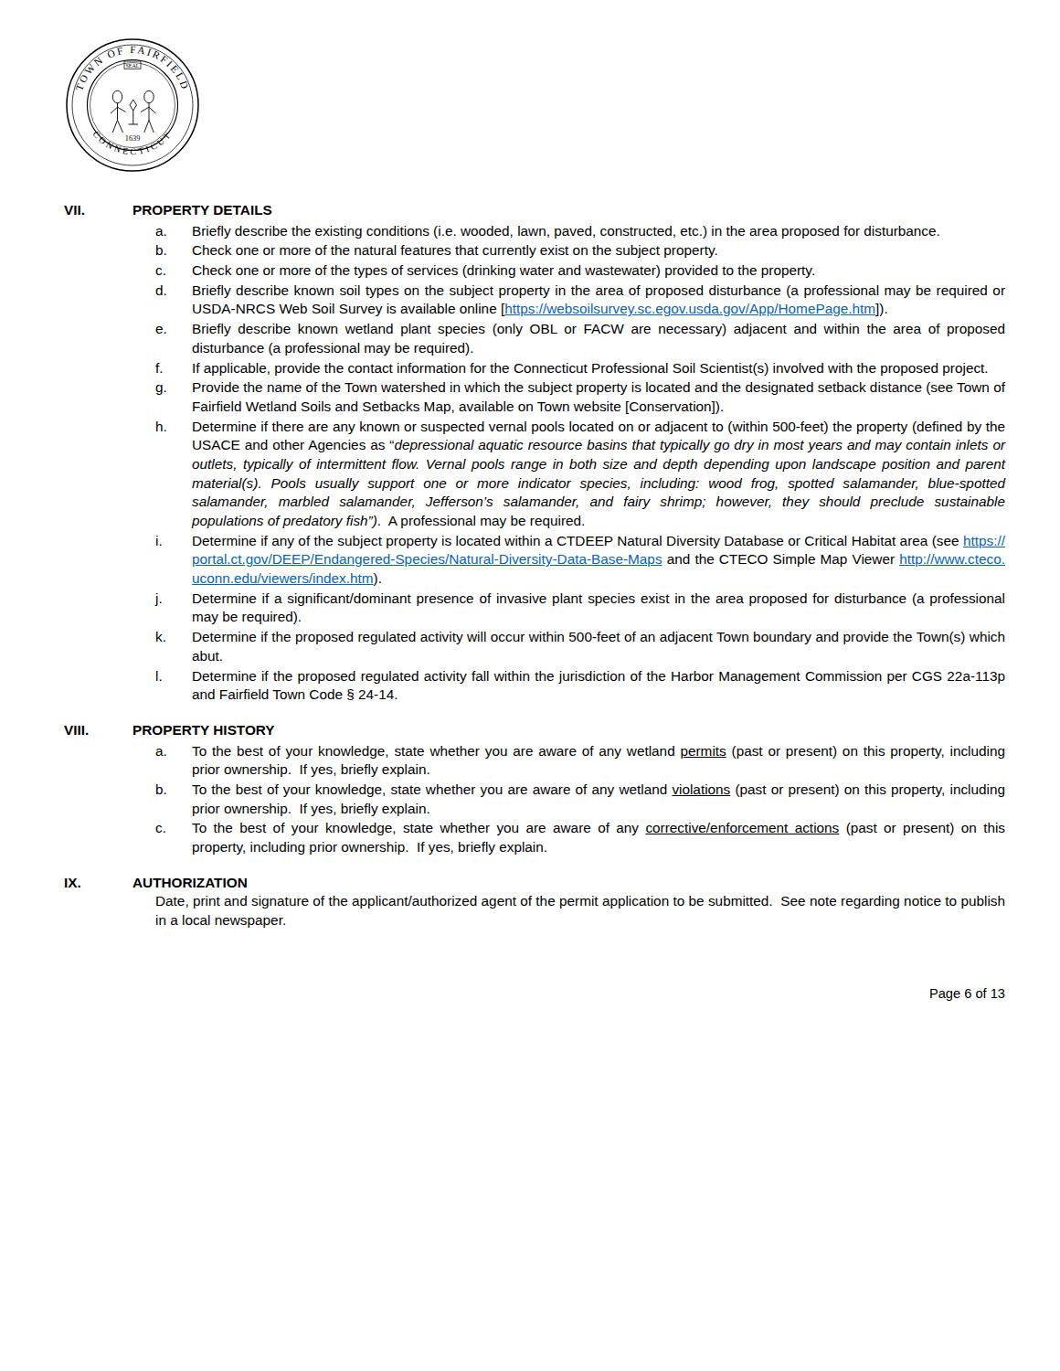TOWN OF FAIRFIELD CONNECTICUT SEAL 1639
VII. PROPERTY DETAILS
Briefly describe the existing conditions (i.e. wooded, lawn, paved, constructed, etc.) in the area proposed for disturbance.
Check one or more of the natural features that currently exist on the subject property.
Check one or more of the types of services (drinking water and wastewater) provided to the property.
Briefly describe known soil types on the subject property in the area of proposed disturbance (a professional may be required or USDA-NRCS Web Soil Survey is available online [https://websoilsurvey.sc.egov.usda.gov/App/HomePage.htm]).
Briefly describe known wetland plant species (only OBL or FACW are necessary) adjacent and within the area of proposed disturbance (a professional may be required).
If applicable, provide the contact information for the Connecticut Professional Soil Scientist(s) involved with the proposed project.
Provide the name of the Town watershed in which the subject property is located and the designated setback distance (see Town of Fairfield Wetland Soils and Setbacks Map, available on Town website [Conservation]).
Determine if there are any known or suspected vernal pools located on or adjacent to (within 500-feet) the property (defined by the USACE and other Agencies as “depressional aquatic resource basins that typically go dry in most years and may contain inlets or outlets, typically of intermittent flow. Vernal pools range in both size and depth depending upon landscape position and parent material(s). Pools usually support one or more indicator species, including: wood frog, spotted salamander, blue-spotted salamander, marbled salamander, Jefferson’s salamander, and fairy shrimp; however, they should preclude sustainable populations of predatory fish”). A professional may be required.
Determine if any of the subject property is located within a CTDEEP Natural Diversity Database or Critical Habitat area (see https://portal.ct.gov/DEEP/Endangered-Species/Natural-Diversity-Data-Base-Maps and the CTECO Simple Map Viewer http://www.cteco.uconn.edu/viewers/index.htm).
Determine if a significant/dominant presence of invasive plant species exist in the area proposed for disturbance (a professional may be required).
Determine if the proposed regulated activity will occur within 500-feet of an adjacent Town boundary and provide the Town(s) which abut.
Determine if the proposed regulated activity fall within the jurisdiction of the Harbor Management Commission per CGS 22a-113p and Fairfield Town Code § 24-14.
VIII. PROPERTY HISTORY
To the best of your knowledge, state whether you are aware of any wetland permits (past or present) on this property, including prior ownership. If yes, briefly explain.
To the best of your knowledge, state whether you are aware of any wetland violations (past or present) on this property, including prior ownership. If yes, briefly explain.
To the best of your knowledge, state whether you are aware of any corrective/enforcement actions (past or present) on this property, including prior ownership. If yes, briefly explain.
IX. AUTHORIZATION
Date, print and signature of the applicant/authorized agent of the permit application to be submitted. See note regarding notice to publish in a local newspaper.
Page 6 of 13